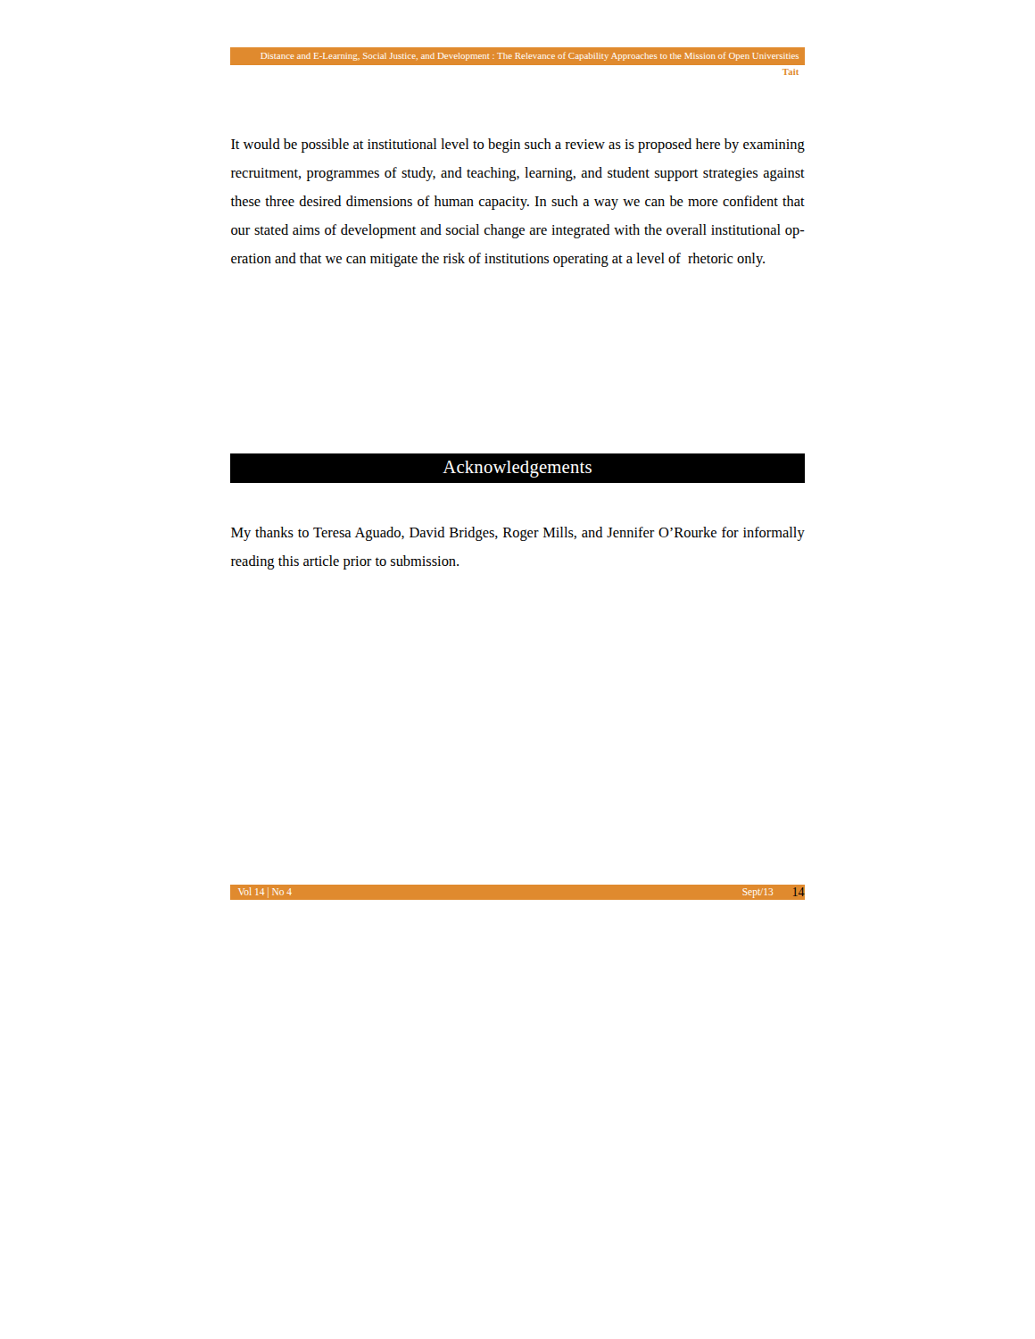Distance and E-Learning, Social Justice, and Development : The Relevance of Capability Approaches to the Mission of Open Universities
Tait
It would be possible at institutional level to begin such a review as is proposed here by examining recruitment, programmes of study, and teaching, learning, and student support strategies against these three desired dimensions of human capacity. In such a way we can be more confident that our stated aims of development and social change are integrated with the overall institutional operation and that we can mitigate the risk of institutions operating at a level of rhetoric only.
Acknowledgements
My thanks to Teresa Aguado, David Bridges, Roger Mills, and Jennifer O’Rourke for informally reading this article prior to submission.
Vol 14 | No 4 Sept/13
14